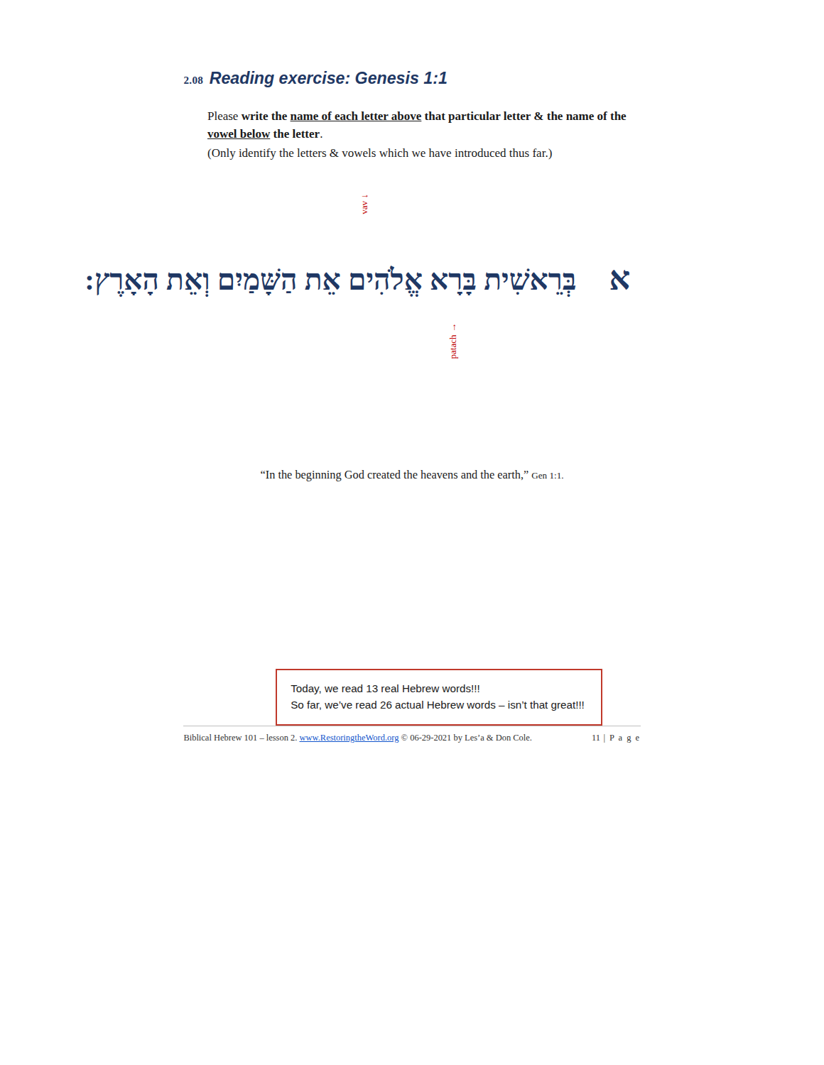2.08 Reading exercise: Genesis 1:1
Please write the name of each letter above that particular letter & the name of the vowel below the letter.
(Only identify the letters & vowels which we have introduced thus far.)
vav ↓ patach →
א בְּרֵאשִׁית בָּרָא אֱלֹהִים אֵת הַשָּׁמַיִם וְאֵת הָאָרֶץ:
“In the beginning God created the heavens and the earth,” Gen 1:1.
Today, we read 13 real Hebrew words!!!
So far, we’ve read 26 actual Hebrew words – isn’t that great!!!
Biblical Hebrew 101 – lesson 2. www.RestoringtheWord.org © 06-29-2021 by Les’a & Don Cole.
11| P a g e